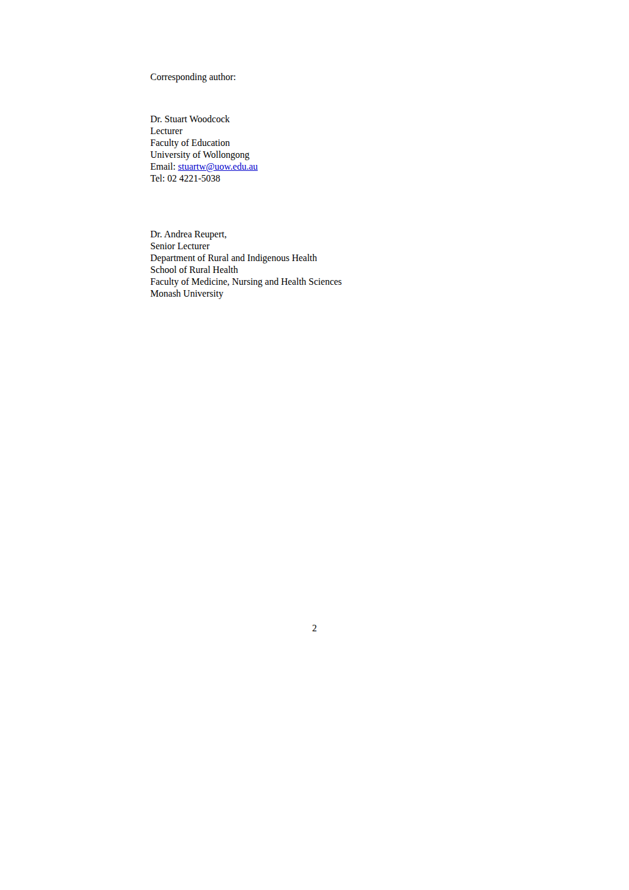Corresponding author:
Dr. Stuart Woodcock
Lecturer
Faculty of Education
University of Wollongong
Email: stuartw@uow.edu.au
Tel: 02 4221-5038
Dr. Andrea Reupert,
Senior Lecturer
Department of Rural and Indigenous Health
School of Rural Health
Faculty of Medicine, Nursing and Health Sciences
Monash University
2